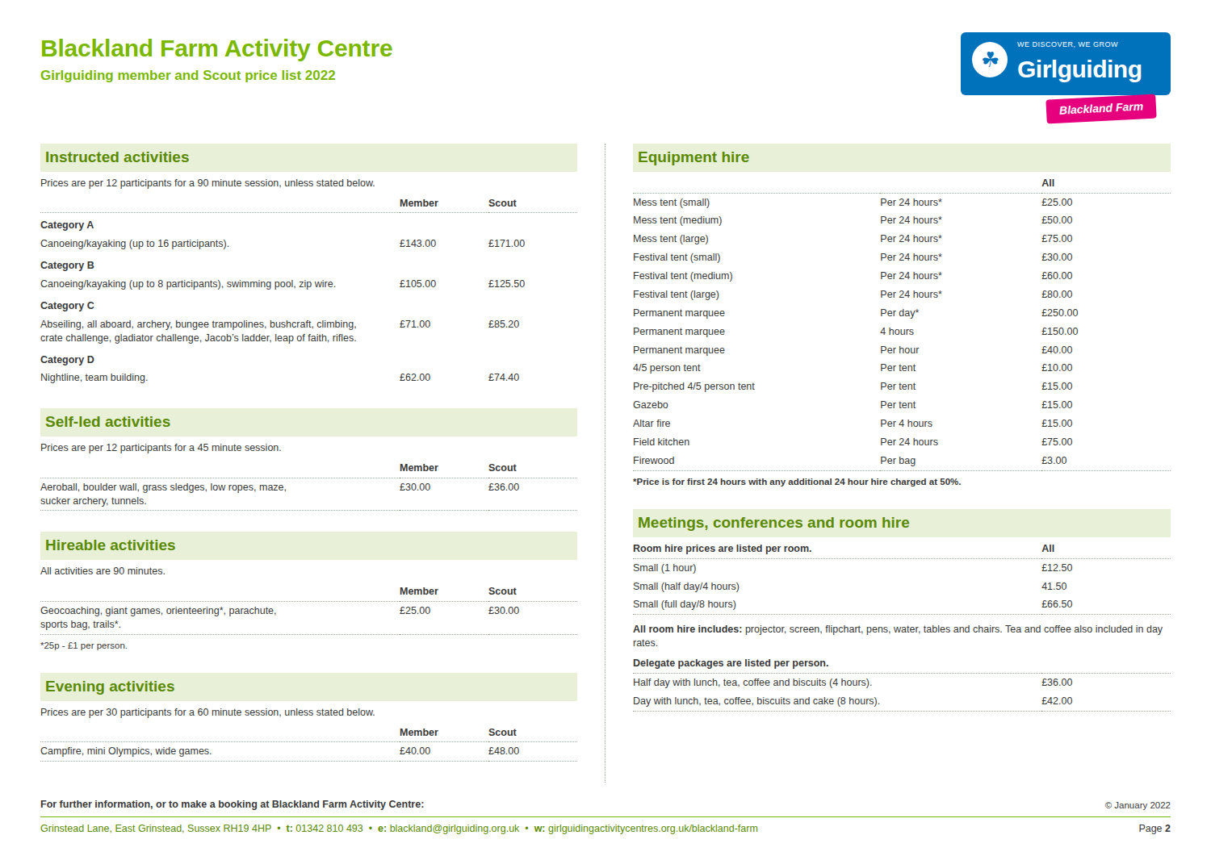Blackland Farm Activity Centre
Girlguiding member and Scout price list 2022
☘
We discover, we grow
Girlguiding
Blackland Farm
Instructed activities
Prices are per 12 participants for a 90 minute session, unless stated below.
| | Member | Scout |
| --- | --- | --- |
| Category A | | |
| Canoeing/kayaking (up to 16 participants). | £143.00 | £171.00 |
| Category B | | |
| Canoeing/kayaking (up to 8 participants), swimming pool, zip wire. | £105.00 | £125.50 |
| Category C | | |
| Abseiling, all aboard, archery, bungee trampolines, bushcraft, climbing, crate challenge, gladiator challenge, Jacob’s ladder, leap of faith, rifles. | £71.00 | £85.20 |
| Category D | | |
| Nightline, team building. | £62.00 | £74.40 |
Self-led activities
Prices are per 12 participants for a 45 minute session.
| | Member | Scout |
| --- | --- | --- |
| Aeroball, boulder wall, grass sledges, low ropes, maze, sucker archery, tunnels. | £30.00 | £36.00 |
Hireable activities
All activities are 90 minutes.
| | Member | Scout |
| --- | --- | --- |
| Geocoaching, giant games, orienteering*, parachute, sports bag, trails*. | £25.00 | £30.00 |
*25p - £1 per person.
Evening activities
Prices are per 30 participants for a 60 minute session, unless stated below.
| | Member | Scout |
| --- | --- | --- |
| Campfire, mini Olympics, wide games. | £40.00 | £48.00 |
Equipment hire
| | | All |
| --- | --- | --- |
| Mess tent (small) | Per 24 hours* | £25.00 |
| Mess tent (medium) | Per 24 hours* | £50.00 |
| Mess tent (large) | Per 24 hours* | £75.00 |
| Festival tent (small) | Per 24 hours* | £30.00 |
| Festival tent (medium) | Per 24 hours* | £60.00 |
| Festival tent (large) | Per 24 hours* | £80.00 |
| Permanent marquee | Per day* | £250.00 |
| Permanent marquee | 4 hours | £150.00 |
| Permanent marquee | Per hour | £40.00 |
| 4/5 person tent | Per tent | £10.00 |
| Pre-pitched 4/5 person tent | Per tent | £15.00 |
| Gazebo | Per tent | £15.00 |
| Altar fire | Per 4 hours | £15.00 |
| Field kitchen | Per 24 hours | £75.00 |
| Firewood | Per bag | £3.00 |
*Price is for first 24 hours with any additional 24 hour hire charged at 50%.
Meetings, conferences and room hire
| Room hire prices are listed per room. | All |
| --- | --- |
| Small (1 hour) | £12.50 |
| Small (half day/4 hours) | 41.50 |
| Small (full day/8 hours) | £66.50 |
All room hire includes: projector, screen, flipchart, pens, water, tables and chairs. Tea and coffee also included in day rates.
| Delegate packages are listed per person. | |
| --- | --- |
| Half day with lunch, tea, coffee and biscuits (4 hours). | £36.00 |
| Day with lunch, tea, coffee, biscuits and cake (8 hours). | £42.00 |
For further information, or to make a booking at Blackland Farm Activity Centre:
© January 2022
Grinstead Lane, East Grinstead, Sussex RH19 4HP • t: 01342 810 493 • e: blackland@girlguiding.org.uk • w: girlguidingactivitycentres.org.uk/blackland-farm
Page 2